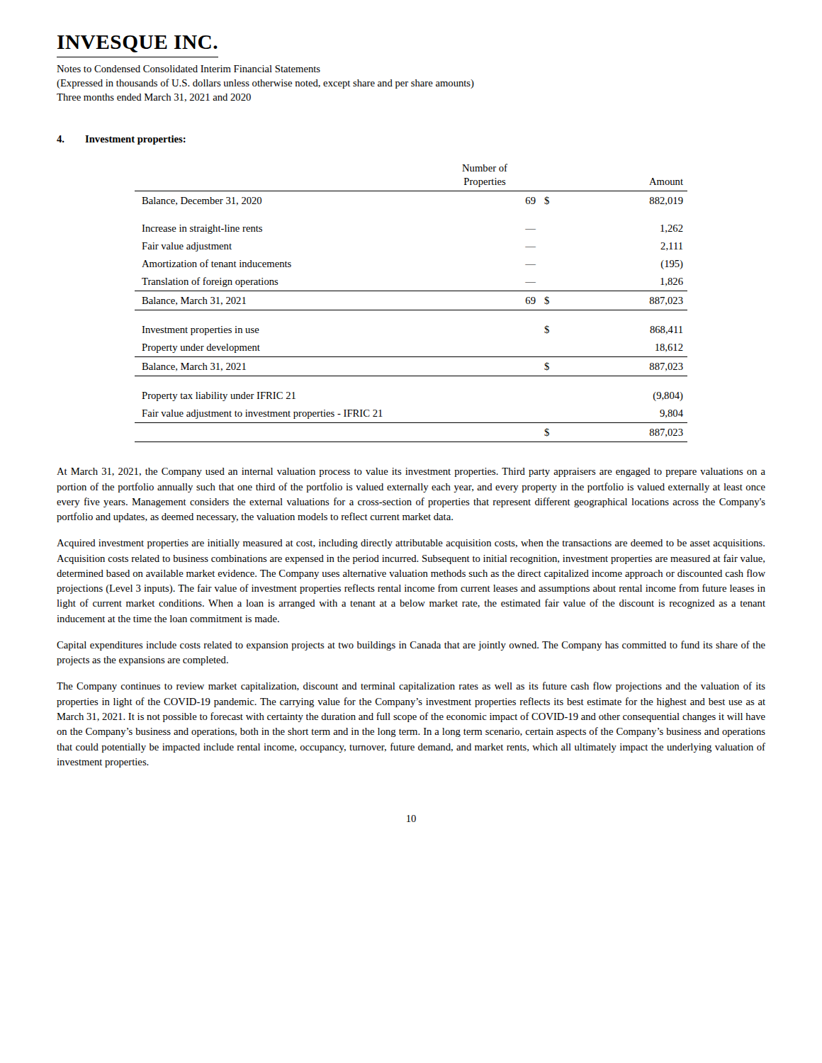INVESQUE INC.
Notes to Condensed Consolidated Interim Financial Statements
(Expressed in thousands of U.S. dollars unless otherwise noted, except share and per share amounts)
Three months ended March 31, 2021 and 2020
4. Investment properties:
| | Number of Properties | | Amount |
| --- | --- | --- | --- |
| Balance, December 31, 2020 | 69 | $ | 882,019 |
| Increase in straight-line rents | — | | 1,262 |
| Fair value adjustment | — | | 2,111 |
| Amortization of tenant inducements | — | | (195) |
| Translation of foreign operations | — | | 1,826 |
| Balance, March 31, 2021 | 69 | $ | 887,023 |
| Investment properties in use | | $ | 868,411 |
| Property under development | | | 18,612 |
| Balance, March 31, 2021 | | $ | 887,023 |
| Property tax liability under IFRIC 21 | | | (9,804) |
| Fair value adjustment to investment properties - IFRIC 21 | | | 9,804 |
| | | $ | 887,023 |
At March 31, 2021, the Company used an internal valuation process to value its investment properties. Third party appraisers are engaged to prepare valuations on a portion of the portfolio annually such that one third of the portfolio is valued externally each year, and every property in the portfolio is valued externally at least once every five years. Management considers the external valuations for a cross-section of properties that represent different geographical locations across the Company's portfolio and updates, as deemed necessary, the valuation models to reflect current market data.
Acquired investment properties are initially measured at cost, including directly attributable acquisition costs, when the transactions are deemed to be asset acquisitions. Acquisition costs related to business combinations are expensed in the period incurred. Subsequent to initial recognition, investment properties are measured at fair value, determined based on available market evidence. The Company uses alternative valuation methods such as the direct capitalized income approach or discounted cash flow projections (Level 3 inputs). The fair value of investment properties reflects rental income from current leases and assumptions about rental income from future leases in light of current market conditions. When a loan is arranged with a tenant at a below market rate, the estimated fair value of the discount is recognized as a tenant inducement at the time the loan commitment is made.
Capital expenditures include costs related to expansion projects at two buildings in Canada that are jointly owned. The Company has committed to fund its share of the projects as the expansions are completed.
The Company continues to review market capitalization, discount and terminal capitalization rates as well as its future cash flow projections and the valuation of its properties in light of the COVID-19 pandemic. The carrying value for the Company’s investment properties reflects its best estimate for the highest and best use as at March 31, 2021. It is not possible to forecast with certainty the duration and full scope of the economic impact of COVID-19 and other consequential changes it will have on the Company’s business and operations, both in the short term and in the long term. In a long term scenario, certain aspects of the Company’s business and operations that could potentially be impacted include rental income, occupancy, turnover, future demand, and market rents, which all ultimately impact the underlying valuation of investment properties.
10